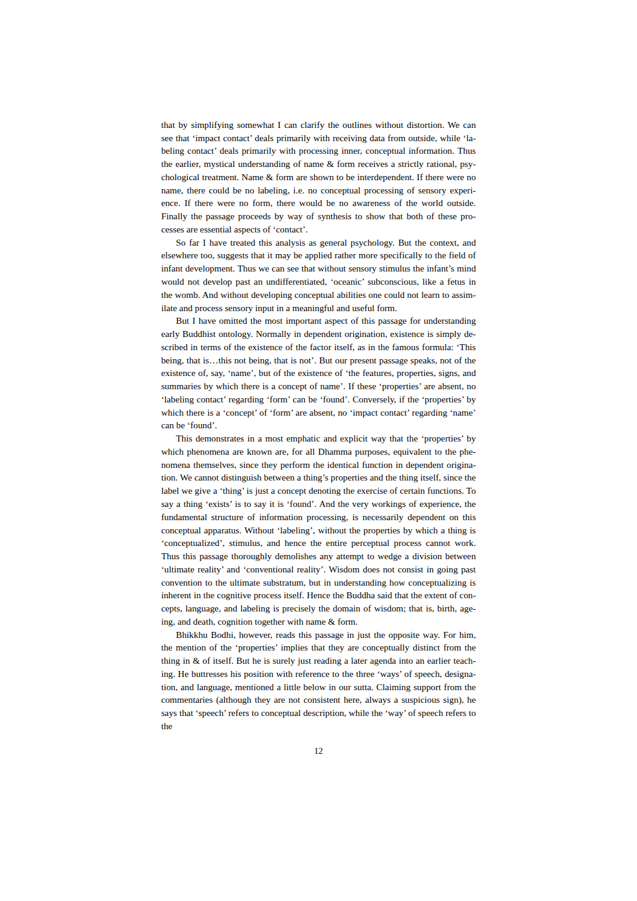that by simplifying somewhat I can clarify the outlines without distortion. We can see that ‘impact contact’ deals primarily with receiving data from outside, while ‘labeling contact’ deals primarily with processing inner, conceptual information. Thus the earlier, mystical understanding of name & form receives a strictly rational, psychological treatment. Name & form are shown to be interdependent. If there were no name, there could be no labeling, i.e. no conceptual processing of sensory experience. If there were no form, there would be no awareness of the world outside. Finally the passage proceeds by way of synthesis to show that both of these processes are essential aspects of ‘contact’.
So far I have treated this analysis as general psychology. But the context, and elsewhere too, suggests that it may be applied rather more specifically to the field of infant development. Thus we can see that without sensory stimulus the infant’s mind would not develop past an undifferentiated, ‘oceanic’ subconscious, like a fetus in the womb. And without developing conceptual abilities one could not learn to assimilate and process sensory input in a meaningful and useful form.
But I have omitted the most important aspect of this passage for understanding early Buddhist ontology. Normally in dependent origination, existence is simply described in terms of the existence of the factor itself, as in the famous formula: ‘This being, that is…this not being, that is not’. But our present passage speaks, not of the existence of, say, ‘name’, but of the existence of ‘the features, properties, signs, and summaries by which there is a concept of name’. If these ‘properties’ are absent, no ‘labeling contact’ regarding ‘form’ can be ‘found’. Conversely, if the ‘properties’ by which there is a ‘concept’ of ‘form’ are absent, no ‘impact contact’ regarding ‘name’ can be ‘found’.
This demonstrates in a most emphatic and explicit way that the ‘properties’ by which phenomena are known are, for all Dhamma purposes, equivalent to the phenomena themselves, since they perform the identical function in dependent origination. We cannot distinguish between a thing’s properties and the thing itself, since the label we give a ‘thing’ is just a concept denoting the exercise of certain functions. To say a thing ‘exists’ is to say it is ‘found’. And the very workings of experience, the fundamental structure of information processing, is necessarily dependent on this conceptual apparatus. Without ‘labeling’, without the properties by which a thing is ‘conceptualized’, stimulus, and hence the entire perceptual process cannot work. Thus this passage thoroughly demolishes any attempt to wedge a division between ‘ultimate reality’ and ‘conventional reality’. Wisdom does not consist in going past convention to the ultimate substratum, but in understanding how conceptualizing is inherent in the cognitive process itself. Hence the Buddha said that the extent of concepts, language, and labeling is precisely the domain of wisdom; that is, birth, ageing, and death, cognition together with name & form.
Bhikkhu Bodhi, however, reads this passage in just the opposite way. For him, the mention of the ‘properties’ implies that they are conceptually distinct from the thing in & of itself. But he is surely just reading a later agenda into an earlier teaching. He buttresses his position with reference to the three ‘ways’ of speech, designation, and language, mentioned a little below in our sutta. Claiming support from the commentaries (although they are not consistent here, always a suspicious sign), he says that ‘speech’ refers to conceptual description, while the ‘way’ of speech refers to the
12